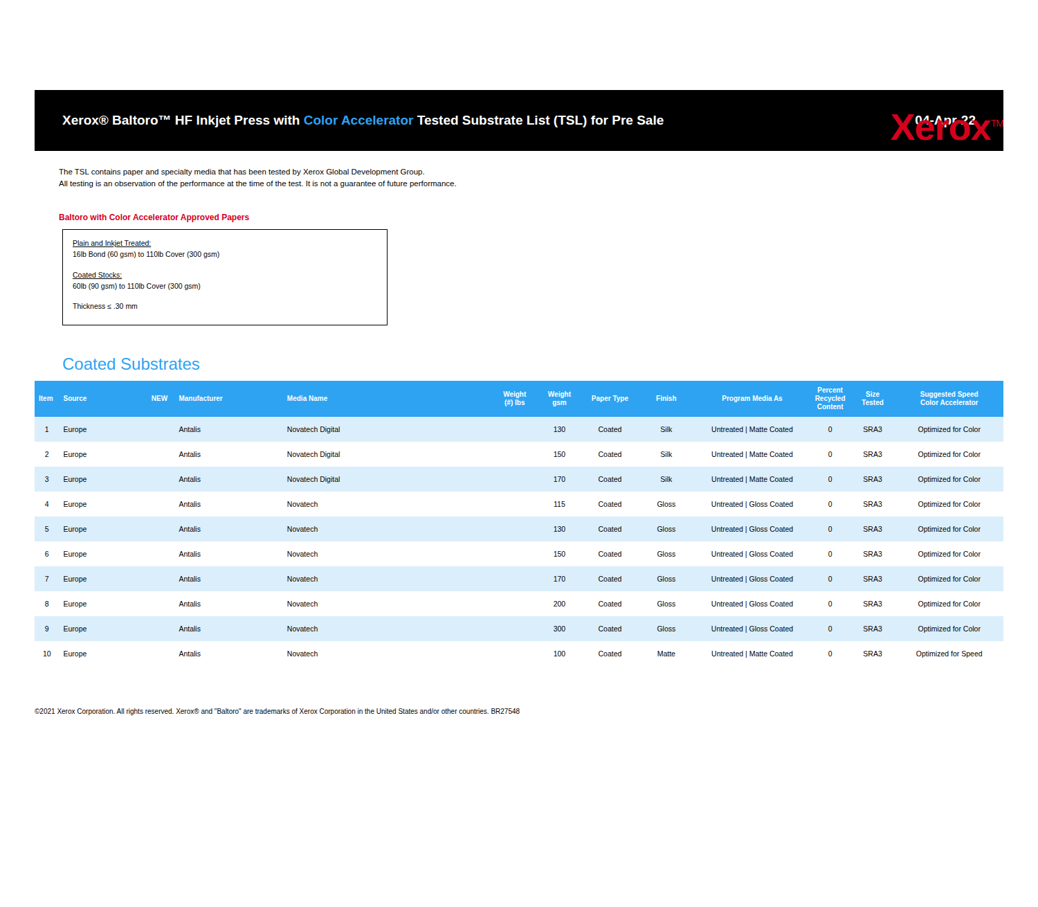XeroxTM
Xerox® Baltoro™ HF Inkjet Press with Color Accelerator Tested Substrate List (TSL) for Pre Sale
04-Apr-22
The TSL contains paper and specialty media that has been tested by Xerox Global Development Group.
All testing is an observation of the performance at the time of the test. It is not a guarantee of future performance.
Baltoro with Color Accelerator Approved Papers
Plain and Inkjet Treated:
16lb Bond (60 gsm) to 110lb Cover (300 gsm)
Coated Stocks:
60lb (90 gsm) to 110lb Cover (300 gsm)
Thickness ≤ .30 mm
Coated Substrates
| Item | Source | NEW | Manufacturer | Media Name | Weight (#) lbs | Weight gsm | Paper Type | Finish | Program Media As | Percent Recycled Content | Size Tested | Suggested Speed Color Accelerator |
| --- | --- | --- | --- | --- | --- | --- | --- | --- | --- | --- | --- | --- |
| 1 | Europe | | Antalis | Novatech Digital | | 130 | Coated | Silk | Untreated / Matte Coated | 0 | SRA3 | Optimized for Color |
| 2 | Europe | | Antalis | Novatech Digital | | 150 | Coated | Silk | Untreated / Matte Coated | 0 | SRA3 | Optimized for Color |
| 3 | Europe | | Antalis | Novatech Digital | | 170 | Coated | Silk | Untreated / Matte Coated | 0 | SRA3 | Optimized for Color |
| 4 | Europe | | Antalis | Novatech | | 115 | Coated | Gloss | Untreated / Gloss Coated | 0 | SRA3 | Optimized for Color |
| 5 | Europe | | Antalis | Novatech | | 130 | Coated | Gloss | Untreated / Gloss Coated | 0 | SRA3 | Optimized for Color |
| 6 | Europe | | Antalis | Novatech | | 150 | Coated | Gloss | Untreated / Gloss Coated | 0 | SRA3 | Optimized for Color |
| 7 | Europe | | Antalis | Novatech | | 170 | Coated | Gloss | Untreated / Gloss Coated | 0 | SRA3 | Optimized for Color |
| 8 | Europe | | Antalis | Novatech | | 200 | Coated | Gloss | Untreated / Gloss Coated | 0 | SRA3 | Optimized for Color |
| 9 | Europe | | Antalis | Novatech | | 300 | Coated | Gloss | Untreated / Gloss Coated | 0 | SRA3 | Optimized for Color |
| 10 | Europe | | Antalis | Novatech | | 100 | Coated | Matte | Untreated / Matte Coated | 0 | SRA3 | Optimized for Speed |
©2021 Xerox Corporation. All rights reserved. Xerox® and "Baltoro" are trademarks of Xerox Corporation in the United States and/or other countries. BR27548